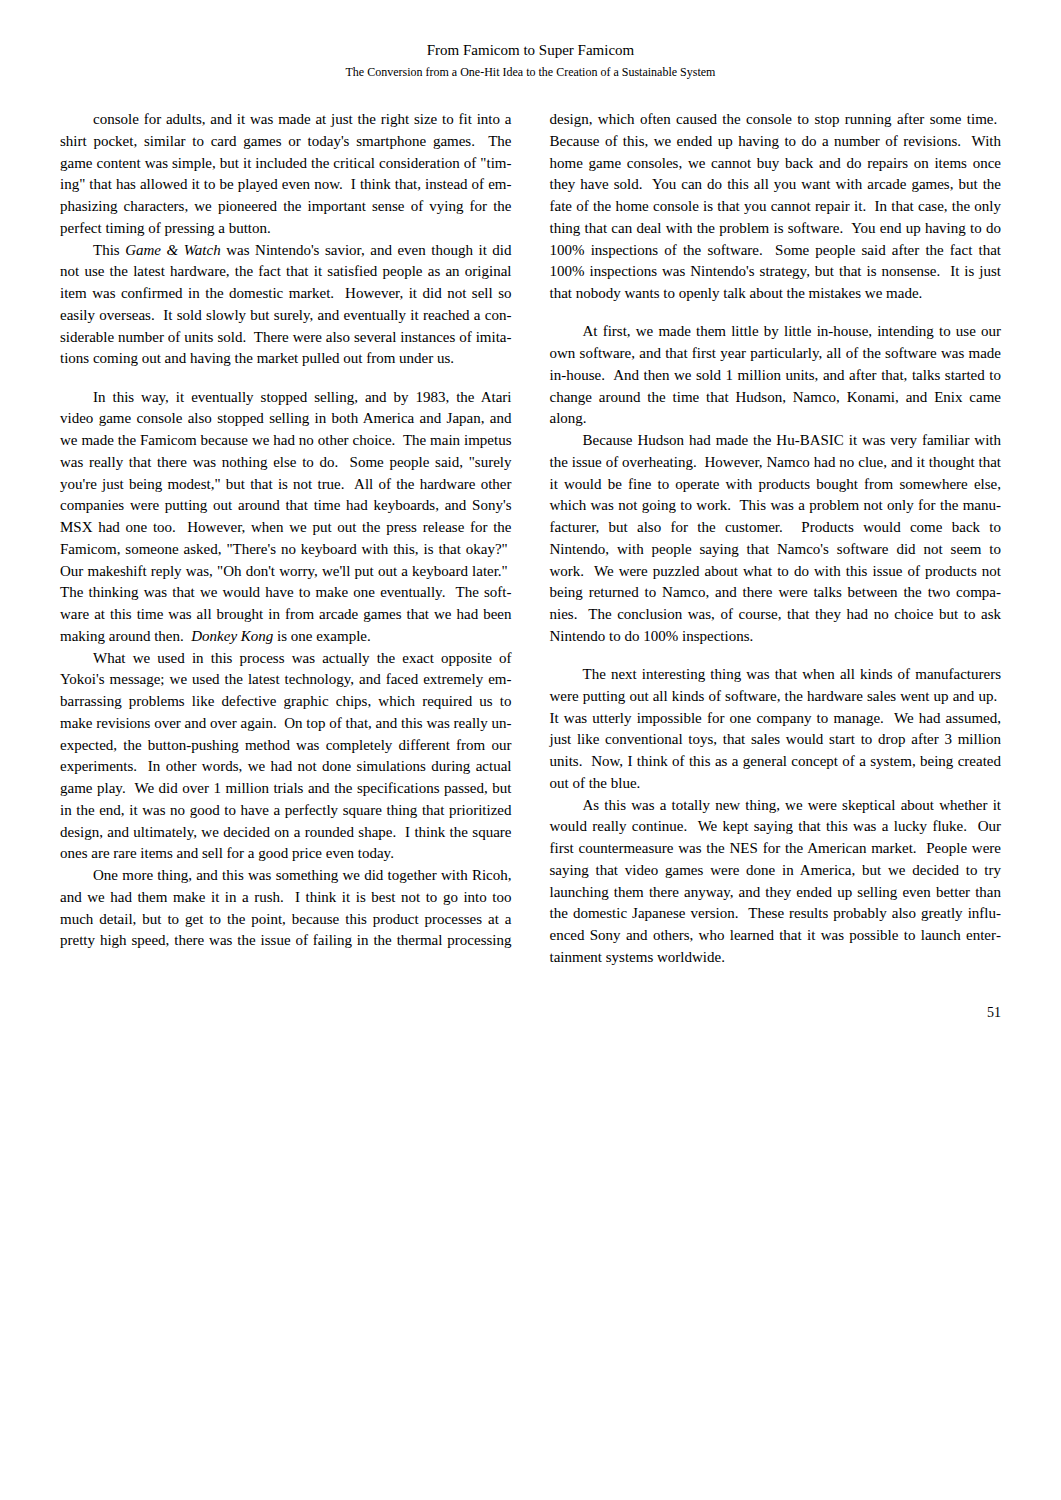From Famicom to Super Famicom
The Conversion from a One-Hit Idea to the Creation of a Sustainable System
console for adults, and it was made at just the right size to fit into a shirt pocket, similar to card games or today's smartphone games. The game content was simple, but it included the critical consideration of "timing" that has allowed it to be played even now. I think that, instead of emphasizing characters, we pioneered the important sense of vying for the perfect timing of pressing a button.
This Game & Watch was Nintendo's savior, and even though it did not use the latest hardware, the fact that it satisfied people as an original item was confirmed in the domestic market. However, it did not sell so easily overseas. It sold slowly but surely, and eventually it reached a considerable number of units sold. There were also several instances of imitations coming out and having the market pulled out from under us.
In this way, it eventually stopped selling, and by 1983, the Atari video game console also stopped selling in both America and Japan, and we made the Famicom because we had no other choice. The main impetus was really that there was nothing else to do. Some people said, "surely you're just being modest," but that is not true. All of the hardware other companies were putting out around that time had keyboards, and Sony's MSX had one too. However, when we put out the press release for the Famicom, someone asked, "There's no keyboard with this, is that okay?" Our makeshift reply was, "Oh don't worry, we'll put out a keyboard later." The thinking was that we would have to make one eventually. The software at this time was all brought in from arcade games that we had been making around then. Donkey Kong is one example.
What we used in this process was actually the exact opposite of Yokoi's message; we used the latest technology, and faced extremely embarrassing problems like defective graphic chips, which required us to make revisions over and over again. On top of that, and this was really unexpected, the button-pushing method was completely different from our experiments. In other words, we had not done simulations during actual game play. We did over 1 million trials and the specifications passed, but in the end, it was no good to have a perfectly square thing that prioritized design, and ultimately, we decided on a rounded shape. I think the square ones are rare items and sell for a good price even today.
One more thing, and this was something we did together with Ricoh, and we had them make it in a rush. I think it is best not to go into too much detail, but to get to the point, because this product processes at a pretty high speed, there was the issue of failing in the thermal processing design, which often caused the console to stop running after some time. Because of this, we ended up having to do a number of revisions. With home game consoles, we cannot buy back and do repairs on items once they have sold. You can do this all you want with arcade games, but the fate of the home console is that you cannot repair it. In that case, the only thing that can deal with the problem is software. You end up having to do 100% inspections of the software. Some people said after the fact that 100% inspections was Nintendo's strategy, but that is nonsense. It is just that nobody wants to openly talk about the mistakes we made.
At first, we made them little by little in-house, intending to use our own software, and that first year particularly, all of the software was made in-house. And then we sold 1 million units, and after that, talks started to change around the time that Hudson, Namco, Konami, and Enix came along.
Because Hudson had made the Hu-BASIC it was very familiar with the issue of overheating. However, Namco had no clue, and it thought that it would be fine to operate with products bought from somewhere else, which was not going to work. This was a problem not only for the manufacturer, but also for the customer. Products would come back to Nintendo, with people saying that Namco's software did not seem to work. We were puzzled about what to do with this issue of products not being returned to Namco, and there were talks between the two companies. The conclusion was, of course, that they had no choice but to ask Nintendo to do 100% inspections.
The next interesting thing was that when all kinds of manufacturers were putting out all kinds of software, the hardware sales went up and up. It was utterly impossible for one company to manage. We had assumed, just like conventional toys, that sales would start to drop after 3 million units. Now, I think of this as a general concept of a system, being created out of the blue.
As this was a totally new thing, we were skeptical about whether it would really continue. We kept saying that this was a lucky fluke. Our first countermeasure was the NES for the American market. People were saying that video games were done in America, but we decided to try launching them there anyway, and they ended up selling even better than the domestic Japanese version. These results probably also greatly influenced Sony and others, who learned that it was possible to launch entertainment systems worldwide.
51